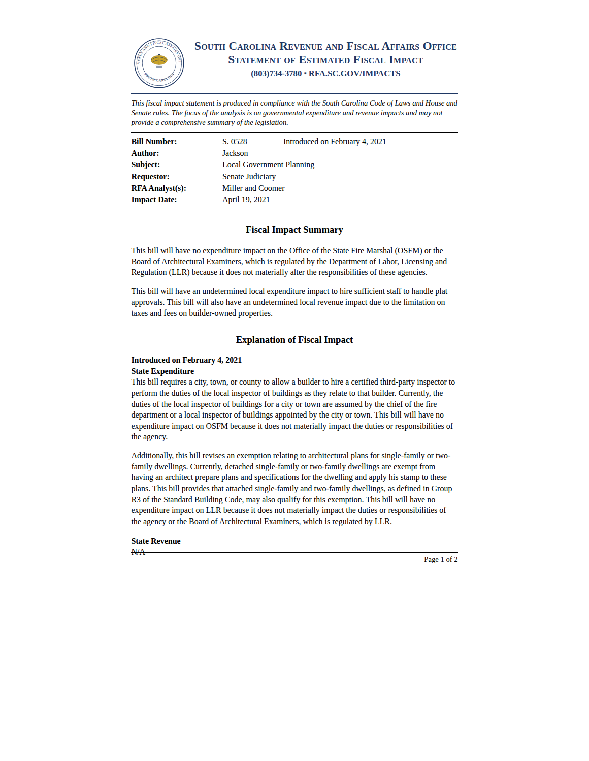REVENUE AND FISCAL AFFAIRS OFFICE SOUTH CAROLINA
South Carolina Revenue and Fiscal Affairs Office
Statement of Estimated Fiscal Impact
(803)734-3780 ▪ RFA.SC.GOV/IMPACTS
This fiscal impact statement is produced in compliance with the South Carolina Code of Laws and House and Senate rules. The focus of the analysis is on governmental expenditure and revenue impacts and may not provide a comprehensive summary of the legislation.
| Bill Number: | S. 0528 Introduced on February 4, 2021 |
| Author: | Jackson |
| Subject: | Local Government Planning |
| Requestor: | Senate Judiciary |
| RFA Analyst(s): | Miller and Coomer |
| Impact Date: | April 19, 2021 |
Fiscal Impact Summary
This bill will have no expenditure impact on the Office of the State Fire Marshal (OSFM) or the Board of Architectural Examiners, which is regulated by the Department of Labor, Licensing and Regulation (LLR) because it does not materially alter the responsibilities of these agencies.
This bill will have an undetermined local expenditure impact to hire sufficient staff to handle plat approvals. This bill will also have an undetermined local revenue impact due to the limitation on taxes and fees on builder-owned properties.
Explanation of Fiscal Impact
Introduced on February 4, 2021
State Expenditure
This bill requires a city, town, or county to allow a builder to hire a certified third-party inspector to perform the duties of the local inspector of buildings as they relate to that builder. Currently, the duties of the local inspector of buildings for a city or town are assumed by the chief of the fire department or a local inspector of buildings appointed by the city or town. This bill will have no expenditure impact on OSFM because it does not materially impact the duties or responsibilities of the agency.
Additionally, this bill revises an exemption relating to architectural plans for single-family or two-family dwellings. Currently, detached single-family or two-family dwellings are exempt from having an architect prepare plans and specifications for the dwelling and apply his stamp to these plans. This bill provides that attached single-family and two-family dwellings, as defined in Group R3 of the Standard Building Code, may also qualify for this exemption. This bill will have no expenditure impact on LLR because it does not materially impact the duties or responsibilities of the agency or the Board of Architectural Examiners, which is regulated by LLR.
State Revenue
N/A
Page 1 of 2